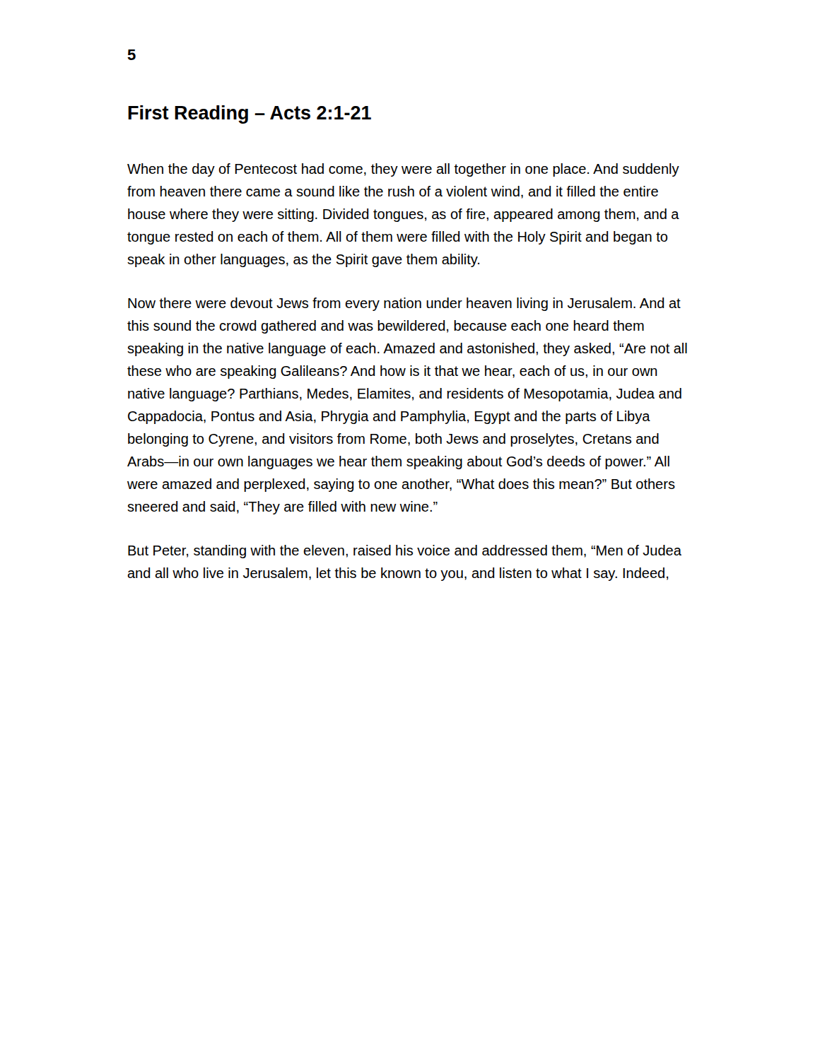5
First Reading – Acts 2:1-21
When the day of Pentecost had come, they were all together in one place. And suddenly from heaven there came a sound like the rush of a violent wind, and it filled the entire house where they were sitting. Divided tongues, as of fire, appeared among them, and a tongue rested on each of them. All of them were filled with the Holy Spirit and began to speak in other languages, as the Spirit gave them ability.
Now there were devout Jews from every nation under heaven living in Jerusalem. And at this sound the crowd gathered and was bewildered, because each one heard them speaking in the native language of each. Amazed and astonished, they asked, “Are not all these who are speaking Galileans? And how is it that we hear, each of us, in our own native language? Parthians, Medes, Elamites, and residents of Mesopotamia, Judea and Cappadocia, Pontus and Asia, Phrygia and Pamphylia, Egypt and the parts of Libya belonging to Cyrene, and visitors from Rome, both Jews and proselytes, Cretans and Arabs—in our own languages we hear them speaking about God’s deeds of power.” All were amazed and perplexed, saying to one another, “What does this mean?” But others sneered and said, “They are filled with new wine.”
But Peter, standing with the eleven, raised his voice and addressed them, “Men of Judea and all who live in Jerusalem, let this be known to you, and listen to what I say. Indeed,